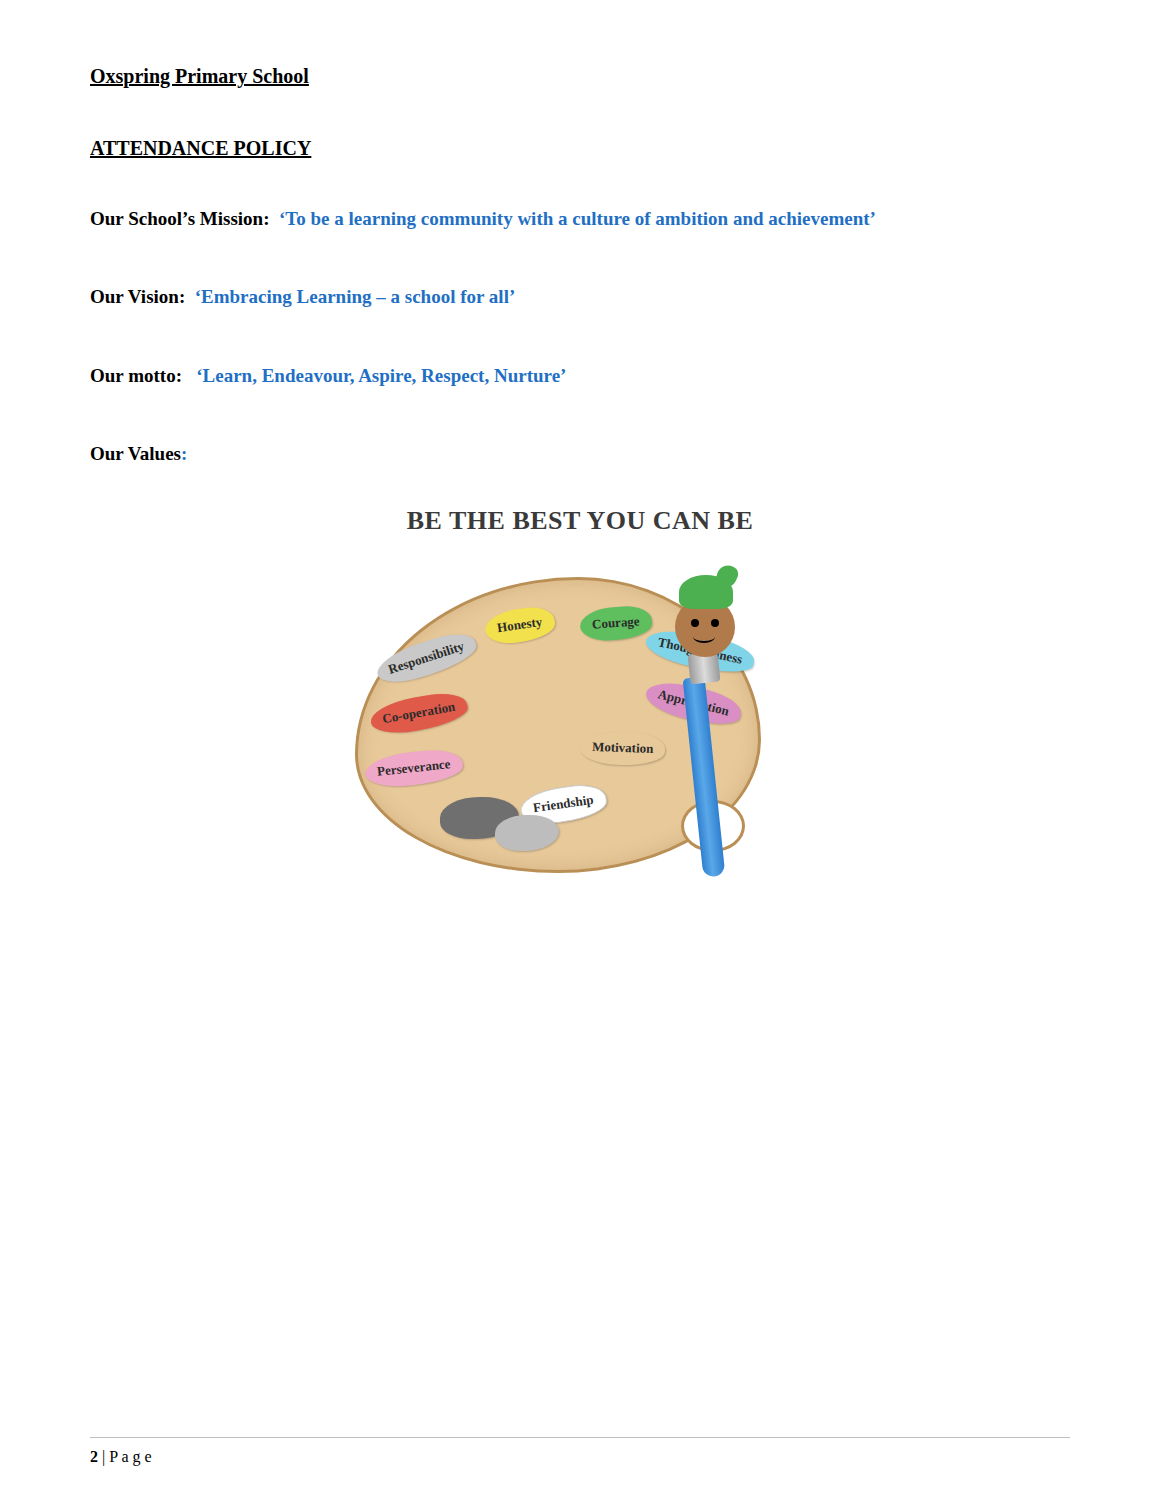Oxspring Primary School
ATTENDANCE POLICY
Our School’s Mission: ‘To be a learning community with a culture of ambition and achievement’
Our Vision: ‘Embracing Learning – a school for all’
Our motto: ‘Learn, Endeavour, Aspire, Respect, Nurture’
Our Values:
BE THE BEST YOU CAN BE
Responsibility
Honesty
Courage
Thoughtfulness
Appreciation
Co-operation
Motivation
Perseverance
Friendship
2 | P a g e